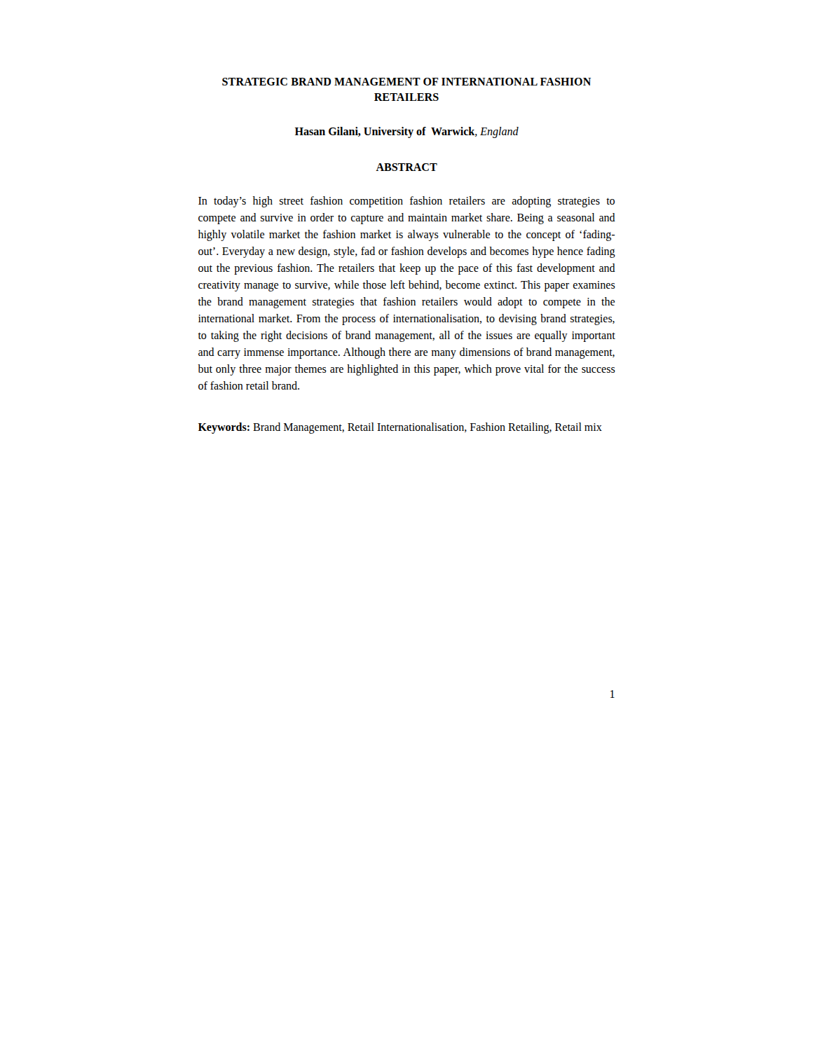Strategic Brand Management of International Fashion Retailers
Hasan Gilani, University of Warwick, England
Abstract
In today’s high street fashion competition fashion retailers are adopting strategies to compete and survive in order to capture and maintain market share. Being a seasonal and highly volatile market the fashion market is always vulnerable to the concept of ‘fading-out’. Everyday a new design, style, fad or fashion develops and becomes hype hence fading out the previous fashion. The retailers that keep up the pace of this fast development and creativity manage to survive, while those left behind, become extinct. This paper examines the brand management strategies that fashion retailers would adopt to compete in the international market. From the process of internationalisation, to devising brand strategies, to taking the right decisions of brand management, all of the issues are equally important and carry immense importance. Although there are many dimensions of brand management, but only three major themes are highlighted in this paper, which prove vital for the success of fashion retail brand.
Keywords: Brand Management, Retail Internationalisation, Fashion Retailing, Retail mix
1